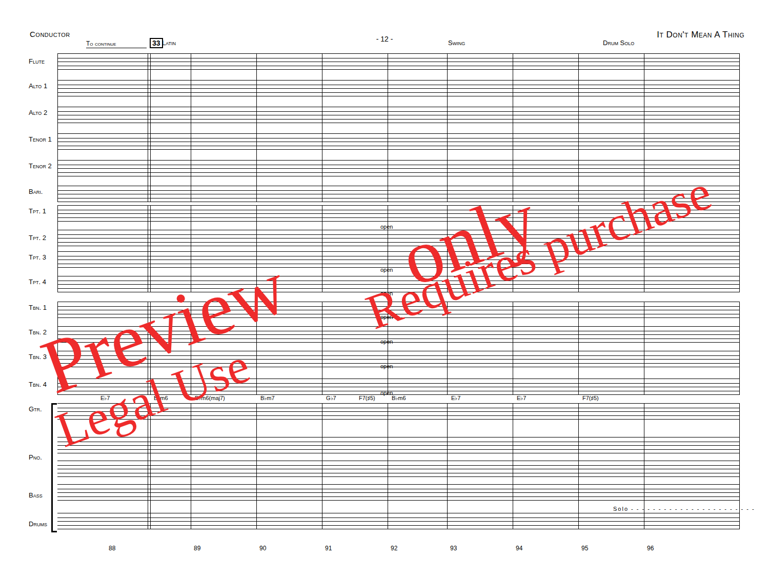Conductor
- 12 -
It Don't Mean A Thing
To continue
33
Latin
Swing
Drum Solo
Flute
Alto 1
Alto 2
Tenor 1
Tenor 2
Bari.
Tpt. 1
Tpt. 2
Tpt. 3
Tpt. 4
Tbn. 1
Tbn. 2
Tbn. 3
Tbn. 4
Gtr.
Pno.
Bass
Drums
88
89
90
91
92
93
94
95
96
E♭7
B♭m6
B♭m6(maj7)
B♭m7
G♭7
F7(♯5)
B♭m6
E♭7
E♭7
F7(♯5)
open
open
open
open
open
open
open
Solo - - - - - - - - - - - - - - - - - - - - - - -
Preview Legal Use only Requires purchase